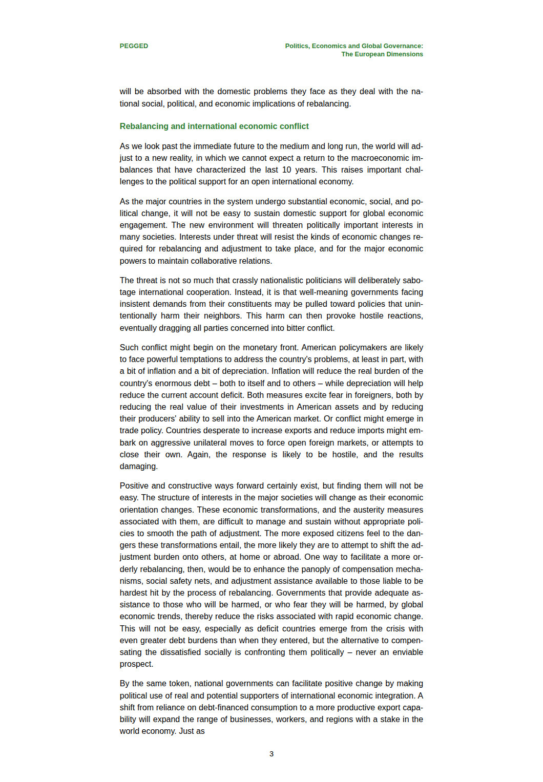PEGGED
Politics, Economics and Global Governance:
The European Dimensions
will be absorbed with the domestic problems they face as they deal with the national social, political, and economic implications of rebalancing.
Rebalancing and international economic conflict
As we look past the immediate future to the medium and long run, the world will adjust to a new reality, in which we cannot expect a return to the macroeconomic imbalances that have characterized the last 10 years. This raises important challenges to the political support for an open international economy.
As the major countries in the system undergo substantial economic, social, and political change, it will not be easy to sustain domestic support for global economic engagement. The new environment will threaten politically important interests in many societies. Interests under threat will resist the kinds of economic changes required for rebalancing and adjustment to take place, and for the major economic powers to maintain collaborative relations.
The threat is not so much that crassly nationalistic politicians will deliberately sabotage international cooperation. Instead, it is that well-meaning governments facing insistent demands from their constituents may be pulled toward policies that unintentionally harm their neighbors. This harm can then provoke hostile reactions, eventually dragging all parties concerned into bitter conflict.
Such conflict might begin on the monetary front. American policymakers are likely to face powerful temptations to address the country's problems, at least in part, with a bit of inflation and a bit of depreciation. Inflation will reduce the real burden of the country's enormous debt – both to itself and to others – while depreciation will help reduce the current account deficit. Both measures excite fear in foreigners, both by reducing the real value of their investments in American assets and by reducing their producers' ability to sell into the American market. Or conflict might emerge in trade policy. Countries desperate to increase exports and reduce imports might embark on aggressive unilateral moves to force open foreign markets, or attempts to close their own. Again, the response is likely to be hostile, and the results damaging.
Positive and constructive ways forward certainly exist, but finding them will not be easy. The structure of interests in the major societies will change as their economic orientation changes. These economic transformations, and the austerity measures associated with them, are difficult to manage and sustain without appropriate policies to smooth the path of adjustment. The more exposed citizens feel to the dangers these transformations entail, the more likely they are to attempt to shift the adjustment burden onto others, at home or abroad. One way to facilitate a more orderly rebalancing, then, would be to enhance the panoply of compensation mechanisms, social safety nets, and adjustment assistance available to those liable to be hardest hit by the process of rebalancing. Governments that provide adequate assistance to those who will be harmed, or who fear they will be harmed, by global economic trends, thereby reduce the risks associated with rapid economic change. This will not be easy, especially as deficit countries emerge from the crisis with even greater debt burdens than when they entered, but the alternative to compensating the dissatisfied socially is confronting them politically – never an enviable prospect.
By the same token, national governments can facilitate positive change by making political use of real and potential supporters of international economic integration. A shift from reliance on debt-financed consumption to a more productive export capability will expand the range of businesses, workers, and regions with a stake in the world economy. Just as
3